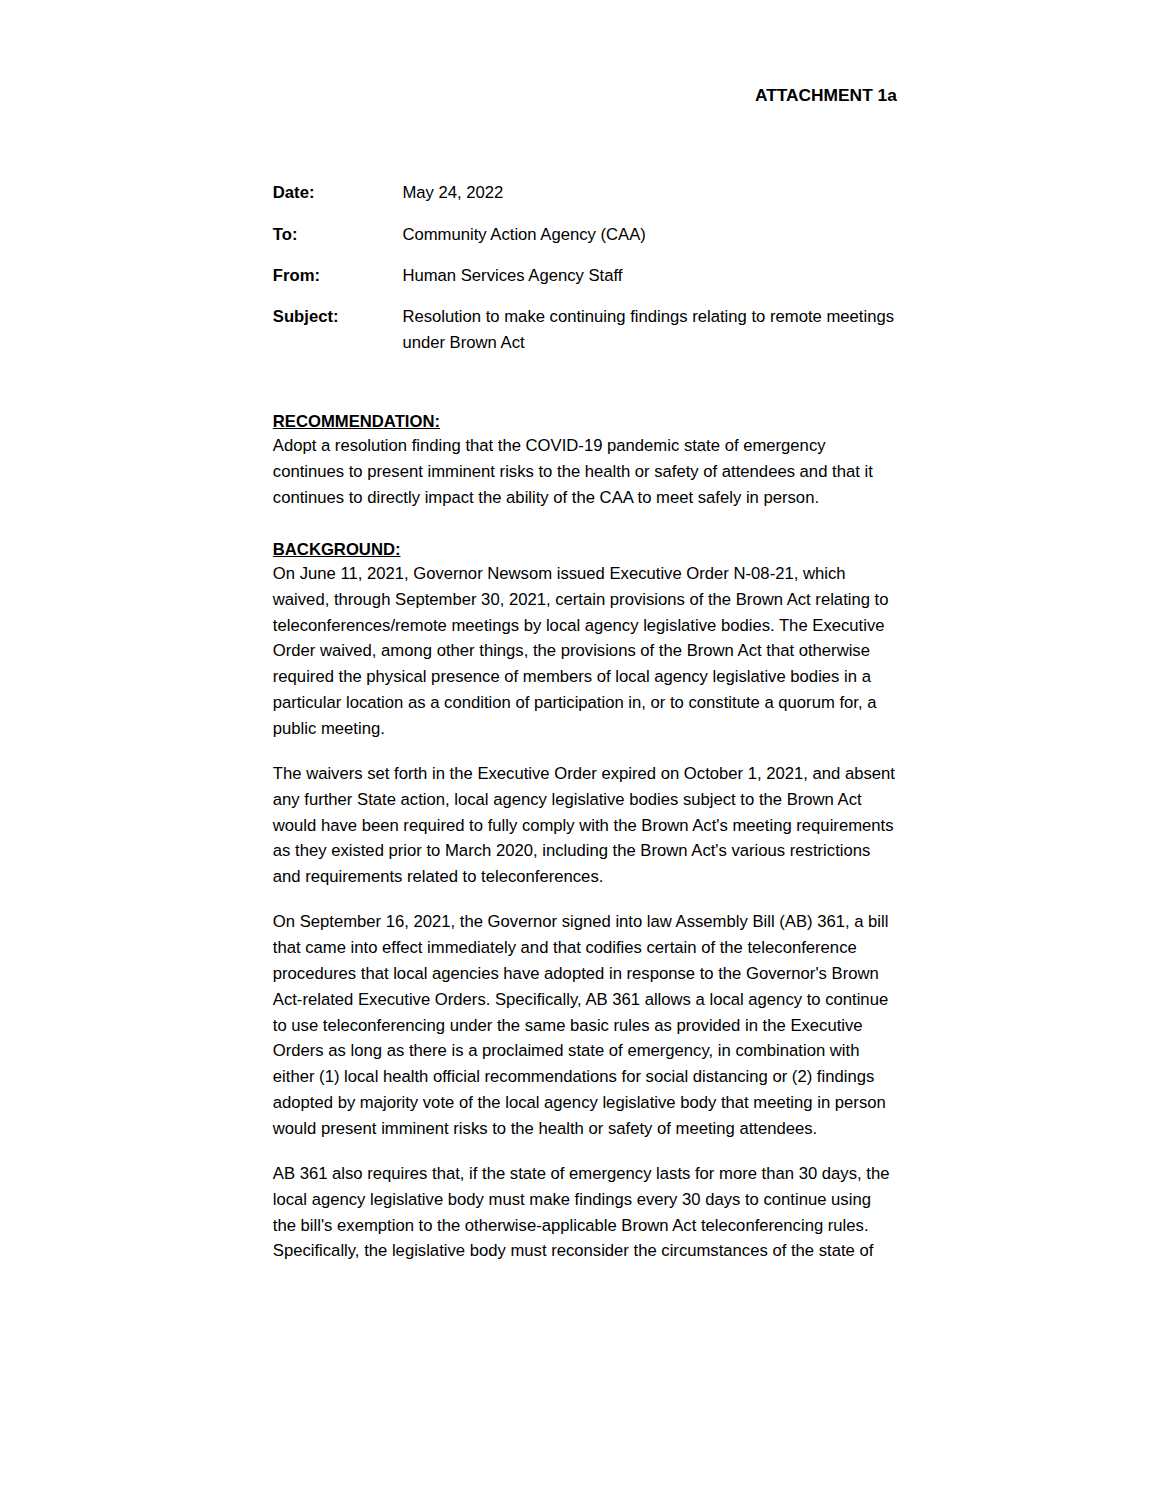ATTACHMENT 1a
| Date: | May 24, 2022 |
| To: | Community Action Agency (CAA) |
| From: | Human Services Agency Staff |
| Subject: | Resolution to make continuing findings relating to remote meetings under Brown Act |
RECOMMENDATION:
Adopt a resolution finding that the COVID-19 pandemic state of emergency continues to present imminent risks to the health or safety of attendees and that it continues to directly impact the ability of the CAA to meet safely in person.
BACKGROUND:
On June 11, 2021, Governor Newsom issued Executive Order N-08-21, which waived, through September 30, 2021, certain provisions of the Brown Act relating to teleconferences/remote meetings by local agency legislative bodies. The Executive Order waived, among other things, the provisions of the Brown Act that otherwise required the physical presence of members of local agency legislative bodies in a particular location as a condition of participation in, or to constitute a quorum for, a public meeting.
The waivers set forth in the Executive Order expired on October 1, 2021, and absent any further State action, local agency legislative bodies subject to the Brown Act would have been required to fully comply with the Brown Act's meeting requirements as they existed prior to March 2020, including the Brown Act's various restrictions and requirements related to teleconferences.
On September 16, 2021, the Governor signed into law Assembly Bill (AB) 361, a bill that came into effect immediately and that codifies certain of the teleconference procedures that local agencies have adopted in response to the Governor's Brown Act-related Executive Orders. Specifically, AB 361 allows a local agency to continue to use teleconferencing under the same basic rules as provided in the Executive Orders as long as there is a proclaimed state of emergency, in combination with either (1) local health official recommendations for social distancing or (2) findings adopted by majority vote of the local agency legislative body that meeting in person would present imminent risks to the health or safety of meeting attendees.
AB 361 also requires that, if the state of emergency lasts for more than 30 days, the local agency legislative body must make findings every 30 days to continue using the bill's exemption to the otherwise-applicable Brown Act teleconferencing rules. Specifically, the legislative body must reconsider the circumstances of the state of